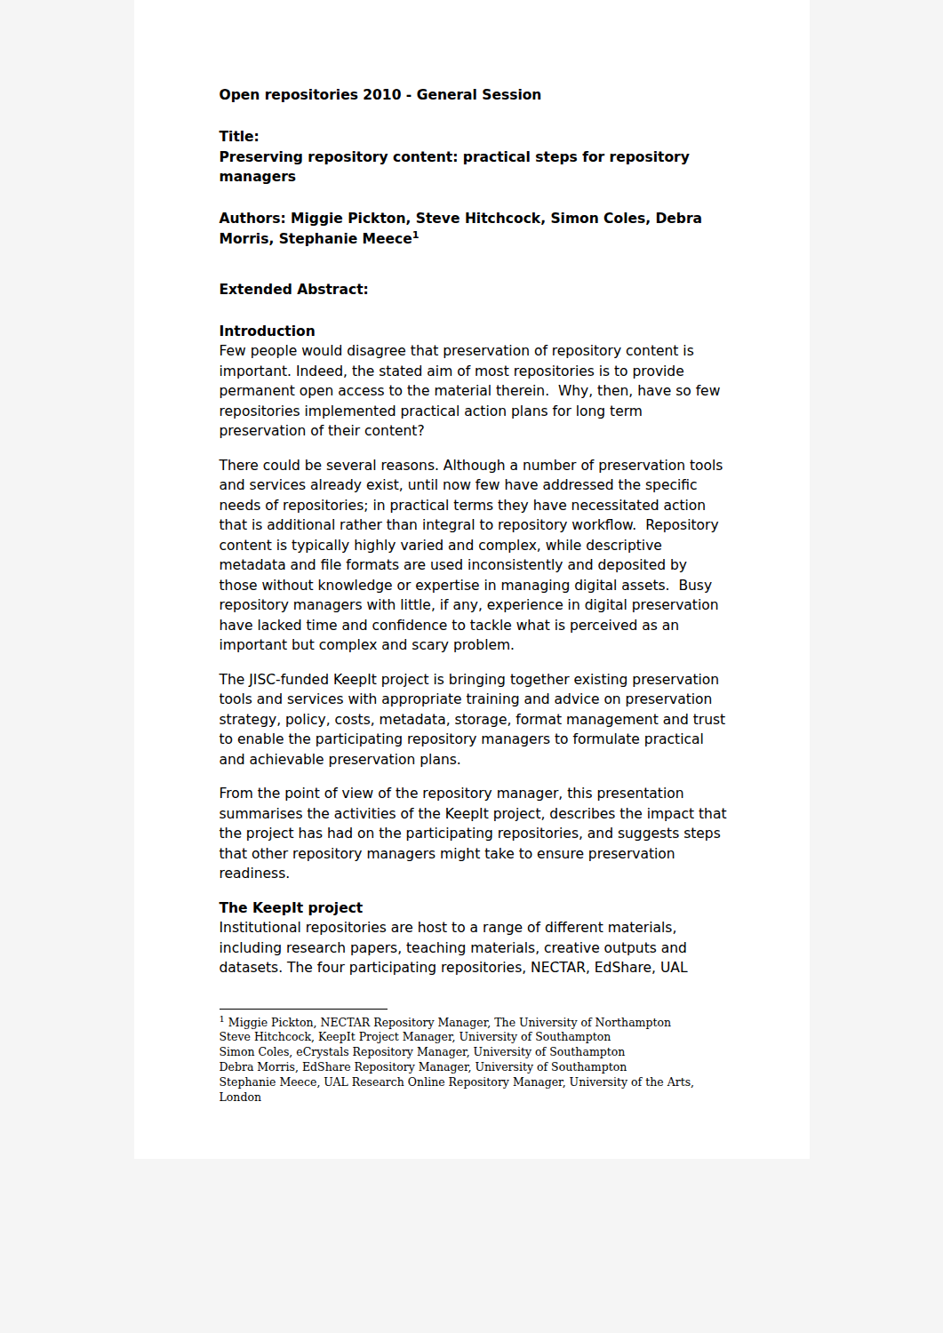Open repositories 2010 - General Session
Title:
Preserving repository content: practical steps for repository managers
Authors: Miggie Pickton, Steve Hitchcock, Simon Coles, Debra Morris, Stephanie Meece1
Extended Abstract:
Introduction
Few people would disagree that preservation of repository content is important. Indeed, the stated aim of most repositories is to provide permanent open access to the material therein. Why, then, have so few repositories implemented practical action plans for long term preservation of their content?
There could be several reasons. Although a number of preservation tools and services already exist, until now few have addressed the specific needs of repositories; in practical terms they have necessitated action that is additional rather than integral to repository workflow. Repository content is typically highly varied and complex, while descriptive metadata and file formats are used inconsistently and deposited by those without knowledge or expertise in managing digital assets. Busy repository managers with little, if any, experience in digital preservation have lacked time and confidence to tackle what is perceived as an important but complex and scary problem.
The JISC-funded KeepIt project is bringing together existing preservation tools and services with appropriate training and advice on preservation strategy, policy, costs, metadata, storage, format management and trust to enable the participating repository managers to formulate practical and achievable preservation plans.
From the point of view of the repository manager, this presentation summarises the activities of the KeepIt project, describes the impact that the project has had on the participating repositories, and suggests steps that other repository managers might take to ensure preservation readiness.
The KeepIt project
Institutional repositories are host to a range of different materials, including research papers, teaching materials, creative outputs and datasets. The four participating repositories, NECTAR, EdShare, UAL
1 Miggie Pickton, NECTAR Repository Manager, The University of Northampton
Steve Hitchcock, KeepIt Project Manager, University of Southampton
Simon Coles, eCrystals Repository Manager, University of Southampton
Debra Morris, EdShare Repository Manager, University of Southampton
Stephanie Meece, UAL Research Online Repository Manager, University of the Arts, London